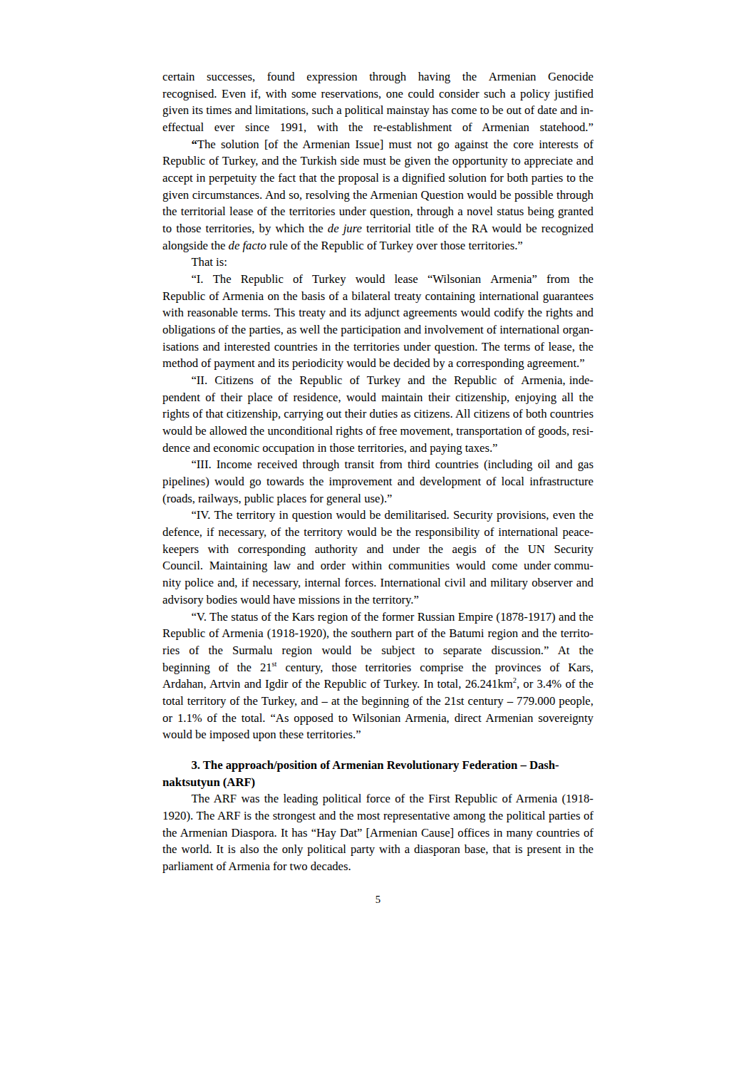certain successes, found expression through having the Armenian Genocide recognised. Even if, with some reservations, one could consider such a policy justified given its times and limitations, such a political mainstay has come to be out of date and ineffectual ever since 1991, with the re-establishment of Armenian statehood.”
“The solution [of the Armenian Issue] must not go against the core interests of Republic of Turkey, and the Turkish side must be given the opportunity to appreciate and accept in perpetuity the fact that the proposal is a dignified solution for both parties to the given circumstances. And so, resolving the Armenian Question would be possible through the territorial lease of the territories under question, through a novel status being granted to those territories, by which the de jure territorial title of the RA would be recognized alongside the de facto rule of the Republic of Turkey over those territories.”
That is:
“I. The Republic of Turkey would lease “Wilsonian Armenia” from the Republic of Armenia on the basis of a bilateral treaty containing international guarantees with reasonable terms. This treaty and its adjunct agreements would codify the rights and obligations of the parties, as well the participation and involvement of international organisations and interested countries in the territories under question. The terms of lease, the method of payment and its periodicity would be decided by a corresponding agreement.”
“II. Citizens of the Republic of Turkey and the Republic of Armenia, independent of their place of residence, would maintain their citizenship, enjoying all the rights of that citizenship, carrying out their duties as citizens. All citizens of both countries would be allowed the unconditional rights of free movement, transportation of goods, residence and economic occupation in those territories, and paying taxes.”
“III. Income received through transit from third countries (including oil and gas pipelines) would go towards the improvement and development of local infrastructure (roads, railways, public places for general use).”
“IV. The territory in question would be demilitarised. Security provisions, even the defence, if necessary, of the territory would be the responsibility of international peacekeepers with corresponding authority and under the aegis of the UN Security Council. Maintaining law and order within communities would come under community police and, if necessary, internal forces. International civil and military observer and advisory bodies would have missions in the territory.”
“V. The status of the Kars region of the former Russian Empire (1878-1917) and the Republic of Armenia (1918-1920), the southern part of the Batumi region and the territories of the Surmalu region would be subject to separate discussion.” At the beginning of the 21st century, those territories comprise the provinces of Kars, Ardahan, Artvin and Igdir of the Republic of Turkey. In total, 26.241km2, or 3.4% of the total territory of the Turkey, and – at the beginning of the 21st century – 779.000 people, or 1.1% of the total. “As opposed to Wilsonian Armenia, direct Armenian sovereignty would be imposed upon these territories.”
3. The approach/position of Armenian Revolutionary Federation – Dash-
naktsutyun (ARF)
The ARF was the leading political force of the First Republic of Armenia (1918-1920). The ARF is the strongest and the most representative among the political parties of the Armenian Diaspora. It has “Hay Dat” [Armenian Cause] offices in many countries of the world. It is also the only political party with a diasporan base, that is present in the parliament of Armenia for two decades.
5